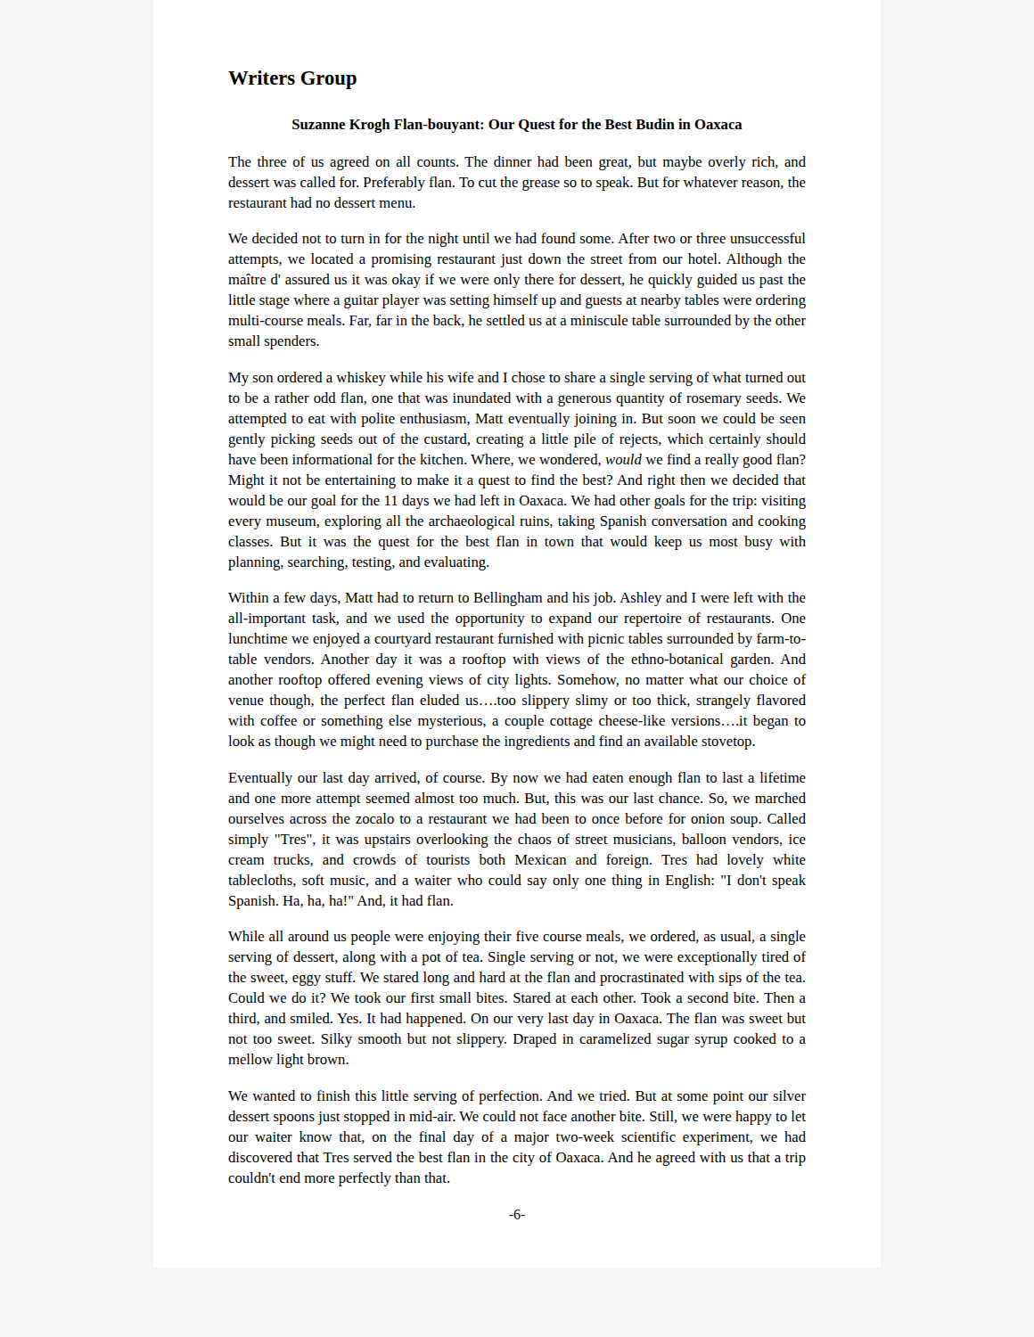Writers Group
Suzanne Krogh Flan-bouyant: Our Quest for the Best Budin in Oaxaca
The three of us agreed on all counts. The dinner had been great, but maybe overly rich, and dessert was called for. Preferably flan. To cut the grease so to speak. But for whatever reason, the restaurant had no dessert menu.
We decided not to turn in for the night until we had found some. After two or three unsuccessful attempts, we located a promising restaurant just down the street from our hotel. Although the maître d' assured us it was okay if we were only there for dessert, he quickly guided us past the little stage where a guitar player was setting himself up and guests at nearby tables were ordering multi-course meals. Far, far in the back, he settled us at a miniscule table surrounded by the other small spenders.
My son ordered a whiskey while his wife and I chose to share a single serving of what turned out to be a rather odd flan, one that was inundated with a generous quantity of rosemary seeds. We attempted to eat with polite enthusiasm, Matt eventually joining in. But soon we could be seen gently picking seeds out of the custard, creating a little pile of rejects, which certainly should have been informational for the kitchen. Where, we wondered, would we find a really good flan? Might it not be entertaining to make it a quest to find the best? And right then we decided that would be our goal for the 11 days we had left in Oaxaca. We had other goals for the trip: visiting every museum, exploring all the archaeological ruins, taking Spanish conversation and cooking classes. But it was the quest for the best flan in town that would keep us most busy with planning, searching, testing, and evaluating.
Within a few days, Matt had to return to Bellingham and his job. Ashley and I were left with the all-important task, and we used the opportunity to expand our repertoire of restaurants. One lunchtime we enjoyed a courtyard restaurant furnished with picnic tables surrounded by farm-to-table vendors. Another day it was a rooftop with views of the ethno-botanical garden. And another rooftop offered evening views of city lights. Somehow, no matter what our choice of venue though, the perfect flan eluded us….too slippery slimy or too thick, strangely flavored with coffee or something else mysterious, a couple cottage cheese-like versions….it began to look as though we might need to purchase the ingredients and find an available stovetop.
Eventually our last day arrived, of course. By now we had eaten enough flan to last a lifetime and one more attempt seemed almost too much. But, this was our last chance. So, we marched ourselves across the zocalo to a restaurant we had been to once before for onion soup. Called simply "Tres", it was upstairs overlooking the chaos of street musicians, balloon vendors, ice cream trucks, and crowds of tourists both Mexican and foreign. Tres had lovely white tablecloths, soft music, and a waiter who could say only one thing in English: "I don't speak Spanish. Ha, ha, ha!" And, it had flan.
While all around us people were enjoying their five course meals, we ordered, as usual, a single serving of dessert, along with a pot of tea. Single serving or not, we were exceptionally tired of the sweet, eggy stuff. We stared long and hard at the flan and procrastinated with sips of the tea. Could we do it? We took our first small bites. Stared at each other. Took a second bite. Then a third, and smiled. Yes. It had happened. On our very last day in Oaxaca. The flan was sweet but not too sweet. Silky smooth but not slippery. Draped in caramelized sugar syrup cooked to a mellow light brown.
We wanted to finish this little serving of perfection. And we tried. But at some point our silver dessert spoons just stopped in mid-air. We could not face another bite. Still, we were happy to let our waiter know that, on the final day of a major two-week scientific experiment, we had discovered that Tres served the best flan in the city of Oaxaca. And he agreed with us that a trip couldn't end more perfectly than that.
-6-